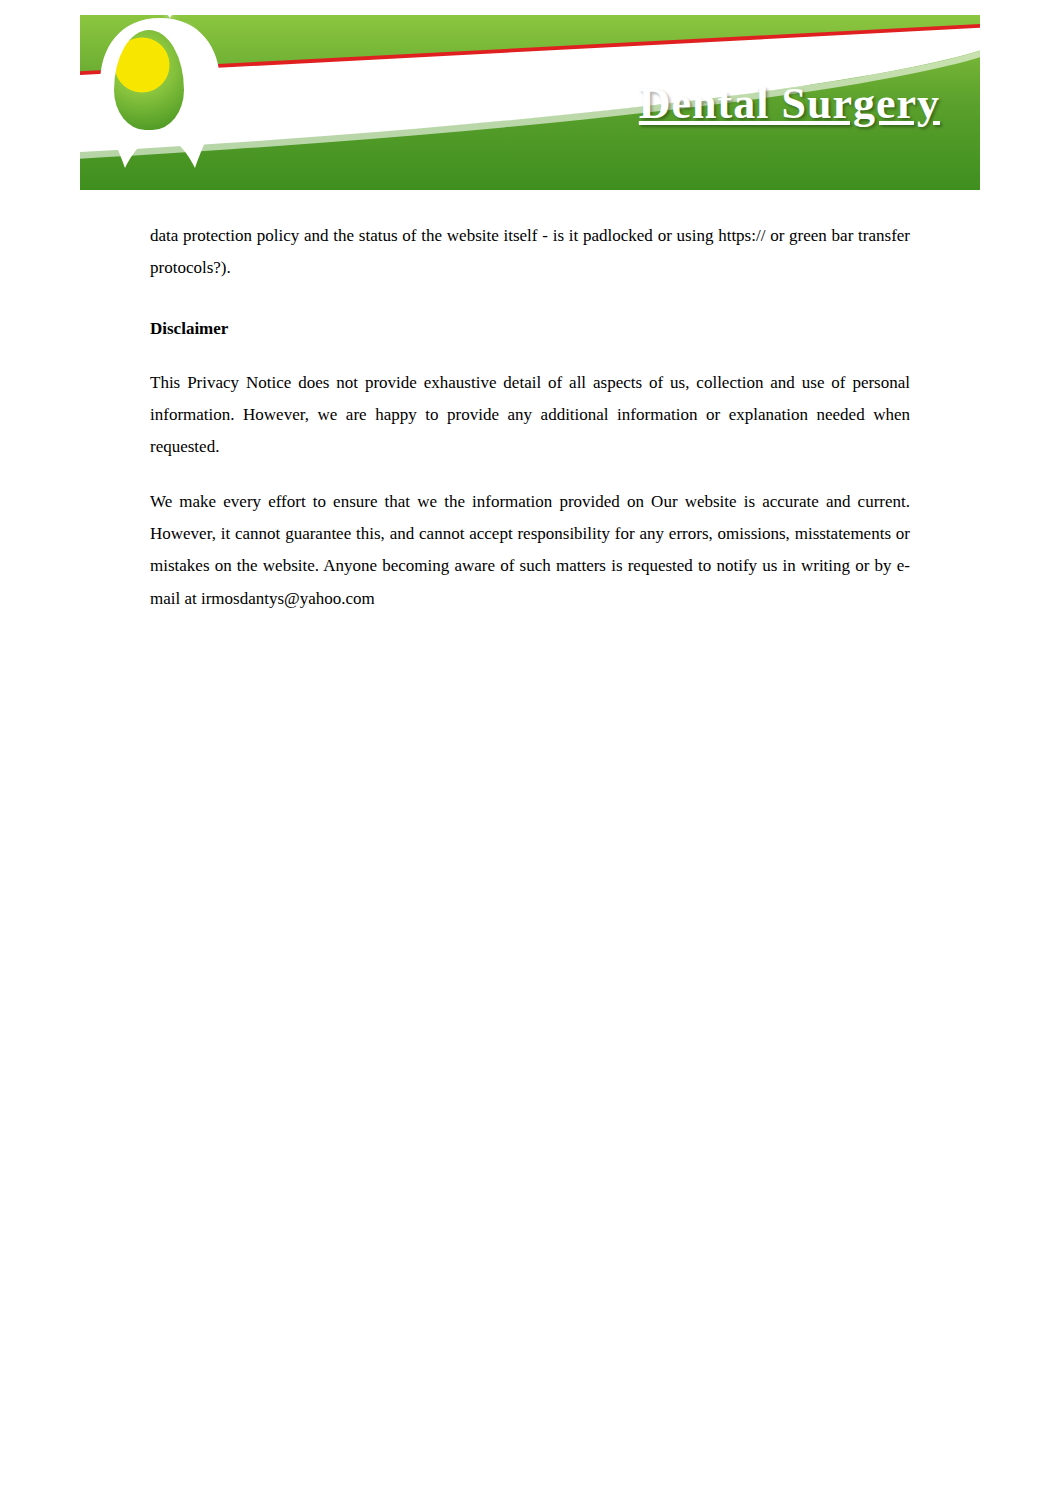✦ ✦ ✦
Dental Surgery
data protection policy and the status of the website itself - is it padlocked or using https:// or green bar transfer protocols?).
Disclaimer
This Privacy Notice does not provide exhaustive detail of all aspects of us, collection and use of personal information. However, we are happy to provide any additional information or explanation needed when requested.
We make every effort to ensure that we the information provided on Our website is accurate and current. However, it cannot guarantee this, and cannot accept responsibility for any errors, omissions, misstatements or mistakes on the website. Anyone becoming aware of such matters is requested to notify us in writing or by e-mail at irmosdantys@yahoo.com